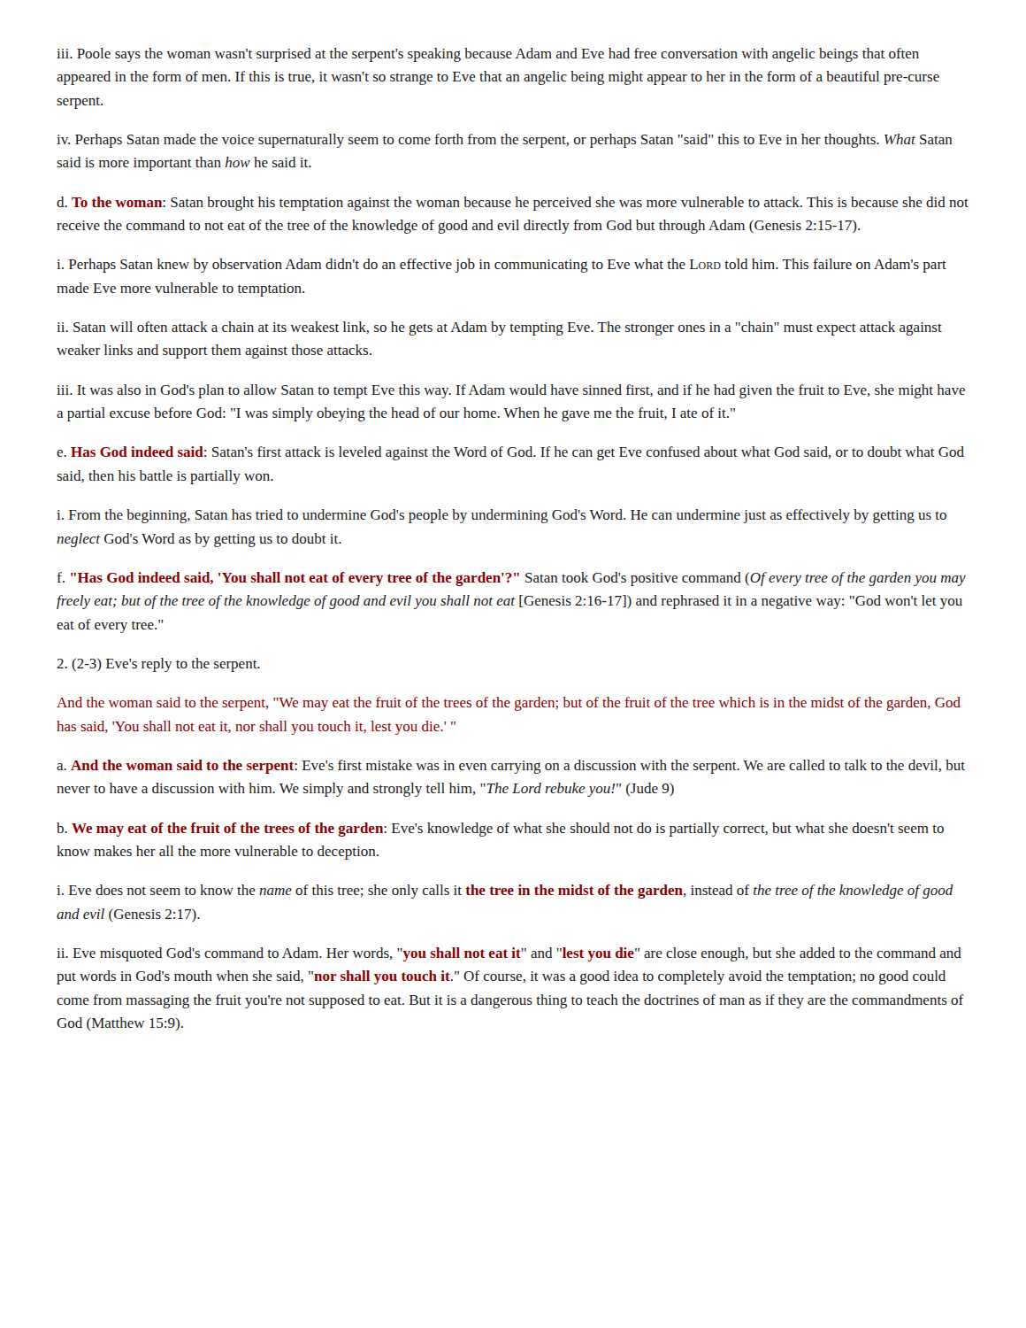iii. Poole says the woman wasn't surprised at the serpent's speaking because Adam and Eve had free conversation with angelic beings that often appeared in the form of men. If this is true, it wasn't so strange to Eve that an angelic being might appear to her in the form of a beautiful pre-curse serpent.
iv. Perhaps Satan made the voice supernaturally seem to come forth from the serpent, or perhaps Satan "said" this to Eve in her thoughts. What Satan said is more important than how he said it.
d. To the woman: Satan brought his temptation against the woman because he perceived she was more vulnerable to attack. This is because she did not receive the command to not eat of the tree of the knowledge of good and evil directly from God but through Adam (Genesis 2:15-17).
i. Perhaps Satan knew by observation Adam didn't do an effective job in communicating to Eve what the Lord told him. This failure on Adam's part made Eve more vulnerable to temptation.
ii. Satan will often attack a chain at its weakest link, so he gets at Adam by tempting Eve. The stronger ones in a "chain" must expect attack against weaker links and support them against those attacks.
iii. It was also in God's plan to allow Satan to tempt Eve this way. If Adam would have sinned first, and if he had given the fruit to Eve, she might have a partial excuse before God: "I was simply obeying the head of our home. When he gave me the fruit, I ate of it."
e. Has God indeed said: Satan's first attack is leveled against the Word of God. If he can get Eve confused about what God said, or to doubt what God said, then his battle is partially won.
i. From the beginning, Satan has tried to undermine God's people by undermining God's Word. He can undermine just as effectively by getting us to neglect God's Word as by getting us to doubt it.
f. "Has God indeed said, 'You shall not eat of every tree of the garden'?" Satan took God's positive command (Of every tree of the garden you may freely eat; but of the tree of the knowledge of good and evil you shall not eat [Genesis 2:16-17]) and rephrased it in a negative way: "God won't let you eat of every tree."
2. (2-3) Eve's reply to the serpent.
And the woman said to the serpent, "We may eat the fruit of the trees of the garden; but of the fruit of the tree which is in the midst of the garden, God has said, 'You shall not eat it, nor shall you touch it, lest you die.' "
a. And the woman said to the serpent: Eve's first mistake was in even carrying on a discussion with the serpent. We are called to talk to the devil, but never to have a discussion with him. We simply and strongly tell him, "The Lord rebuke you!" (Jude 9)
b. We may eat of the fruit of the trees of the garden: Eve's knowledge of what she should not do is partially correct, but what she doesn't seem to know makes her all the more vulnerable to deception.
i. Eve does not seem to know the name of this tree; she only calls it the tree in the midst of the garden, instead of the tree of the knowledge of good and evil (Genesis 2:17).
ii. Eve misquoted God's command to Adam. Her words, "you shall not eat it" and "lest you die" are close enough, but she added to the command and put words in God's mouth when she said, "nor shall you touch it." Of course, it was a good idea to completely avoid the temptation; no good could come from massaging the fruit you're not supposed to eat. But it is a dangerous thing to teach the doctrines of man as if they are the commandments of God (Matthew 15:9).